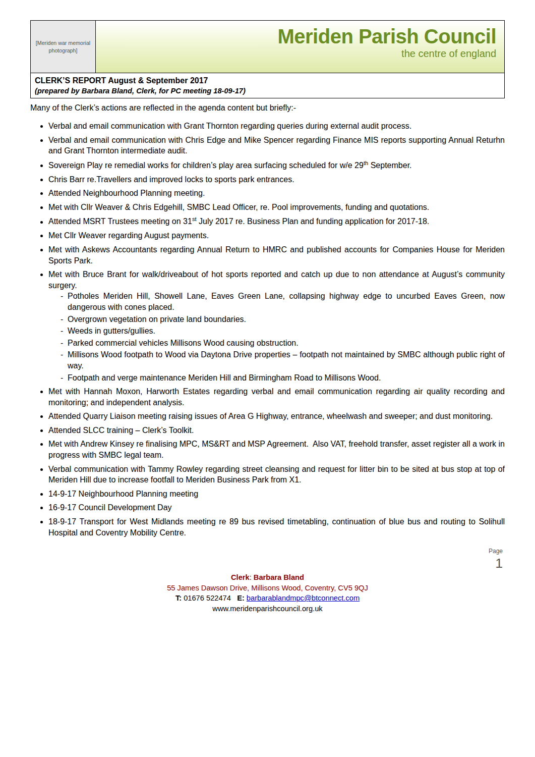[Meriden war memorial photograph]
Meriden Parish Council
the centre of england
CLERK’S REPORT August & September 2017
(prepared by Barbara Bland, Clerk, for PC meeting 18-09-17)
Many of the Clerk’s actions are reflected in the agenda content but briefly:-
Verbal and email communication with Grant Thornton regarding queries during external audit process.
Verbal and email communication with Chris Edge and Mike Spencer regarding Finance MIS reports supporting Annual Returhn and Grant Thornton intermediate audit.
Sovereign Play re remedial works for children’s play area surfacing scheduled for w/e 29th September.
Chris Barr re.Travellers and improved locks to sports park entrances.
Attended Neighbourhood Planning meeting.
Met with Cllr Weaver & Chris Edgehill, SMBC Lead Officer, re. Pool improvements, funding and quotations.
Attended MSRT Trustees meeting on 31st July 2017 re. Business Plan and funding application for 2017-18.
Met Cllr Weaver regarding August payments.
Met with Askews Accountants regarding Annual Return to HMRC and published accounts for Companies House for Meriden Sports Park.
Met with Bruce Brant for walk/driveabout of hot sports reported and catch up due to non attendance at August’s community surgery.
Potholes Meriden Hill, Showell Lane, Eaves Green Lane, collapsing highway edge to uncurbed Eaves Green, now dangerous with cones placed.
Overgrown vegetation on private land boundaries.
Weeds in gutters/gullies.
Parked commercial vehicles Millisons Wood causing obstruction.
Millisons Wood footpath to Wood via Daytona Drive properties – footpath not maintained by SMBC although public right of way.
Footpath and verge maintenance Meriden Hill and Birmingham Road to Millisons Wood.
Met with Hannah Moxon, Harworth Estates regarding verbal and email communication regarding air quality recording and monitoring; and independent analysis.
Attended Quarry Liaison meeting raising issues of Area G Highway, entrance, wheelwash and sweeper; and dust monitoring.
Attended SLCC training – Clerk’s Toolkit.
Met with Andrew Kinsey re finalising MPC, MS&RT and MSP Agreement. Also VAT, freehold transfer, asset register all a work in progress with SMBC legal team.
Verbal communication with Tammy Rowley regarding street cleansing and request for litter bin to be sited at bus stop at top of Meriden Hill due to increase footfall to Meriden Business Park from X1.
14-9-17 Neighbourhood Planning meeting
16-9-17 Council Development Day
18-9-17 Transport for West Midlands meeting re 89 bus revised timetabling, continuation of blue bus and routing to Solihull Hospital and Coventry Mobility Centre.
Page1
Clerk: Barbara Bland
55 James Dawson Drive, Millisons Wood, Coventry, CV5 9QJ
T: 01676 522474 E: barbarablandmpc@btconnect.com
www.meridenparishcouncil.org.uk